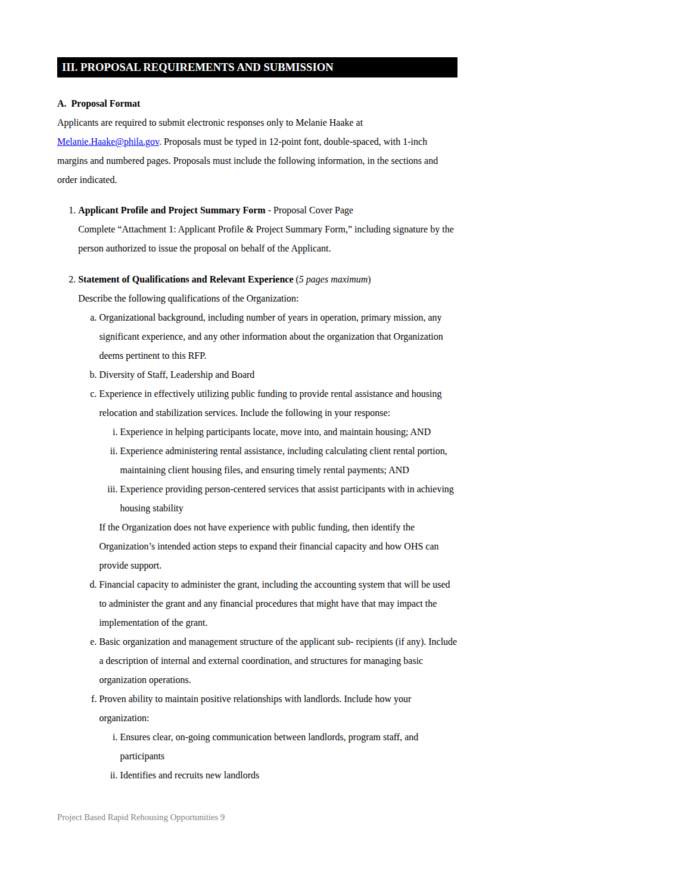III. PROPOSAL REQUIREMENTS AND SUBMISSION
A. Proposal Format
Applicants are required to submit electronic responses only to Melanie Haake at Melanie.Haake@phila.gov. Proposals must be typed in 12-point font, double-spaced, with 1-inch margins and numbered pages. Proposals must include the following information, in the sections and order indicated.
Applicant Profile and Project Summary Form - Proposal Cover Page
Complete “Attachment 1: Applicant Profile & Project Summary Form,” including signature by the person authorized to issue the proposal on behalf of the Applicant.
Statement of Qualifications and Relevant Experience (5 pages maximum)
Describe the following qualifications of the Organization:
Organizational background, including number of years in operation, primary mission, any significant experience, and any other information about the organization that Organization deems pertinent to this RFP.
Diversity of Staff, Leadership and Board
Experience in effectively utilizing public funding to provide rental assistance and housing relocation and stabilization services. Include the following in your response:
Experience in helping participants locate, move into, and maintain housing; AND
Experience administering rental assistance, including calculating client rental portion, maintaining client housing files, and ensuring timely rental payments; AND
Experience providing person-centered services that assist participants with in achieving housing stability
If the Organization does not have experience with public funding, then identify the Organization’s intended action steps to expand their financial capacity and how OHS can provide support.
Financial capacity to administer the grant, including the accounting system that will be used to administer the grant and any financial procedures that might have that may impact the implementation of the grant.
Basic organization and management structure of the applicant sub- recipients (if any). Include a description of internal and external coordination, and structures for managing basic organization operations.
Proven ability to maintain positive relationships with landlords. Include how your organization:
Ensures clear, on-going communication between landlords, program staff, and participants
Identifies and recruits new landlords
Project Based Rapid Rehousing Opportunities 9